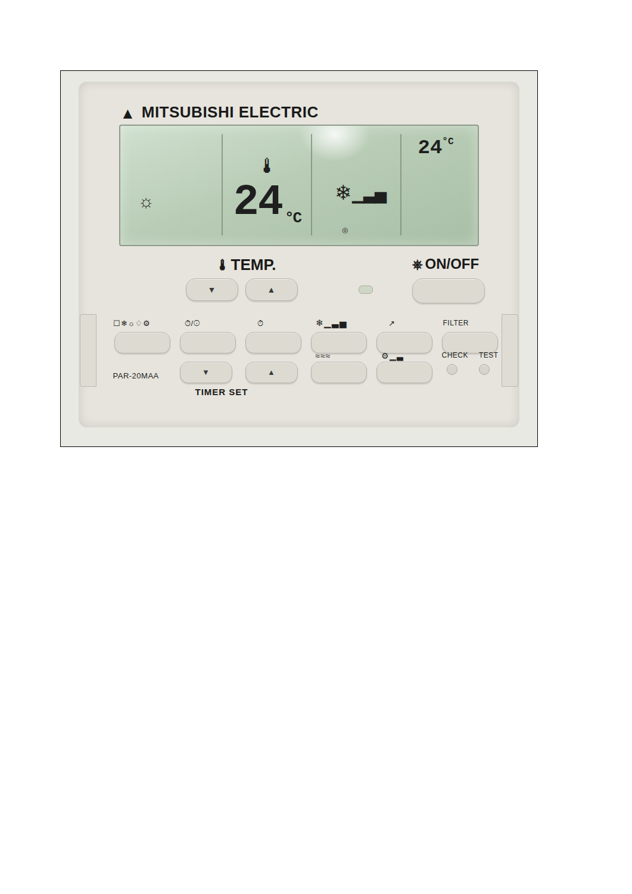▲MITSUBISHI ELECTRIC
☼
🌡
24°C
24°C
❄▁▃▅
◎
🌡TEMP.
⎈ON/OFF
▼
▲
☐❄☼♢⚙
⏱/☉
⏱
❄▁▃▅
↗
FILTER
≈≈≈
⚙▁▃
▼
▲
CHECK TEST
PAR-20MAA
TIMER SET